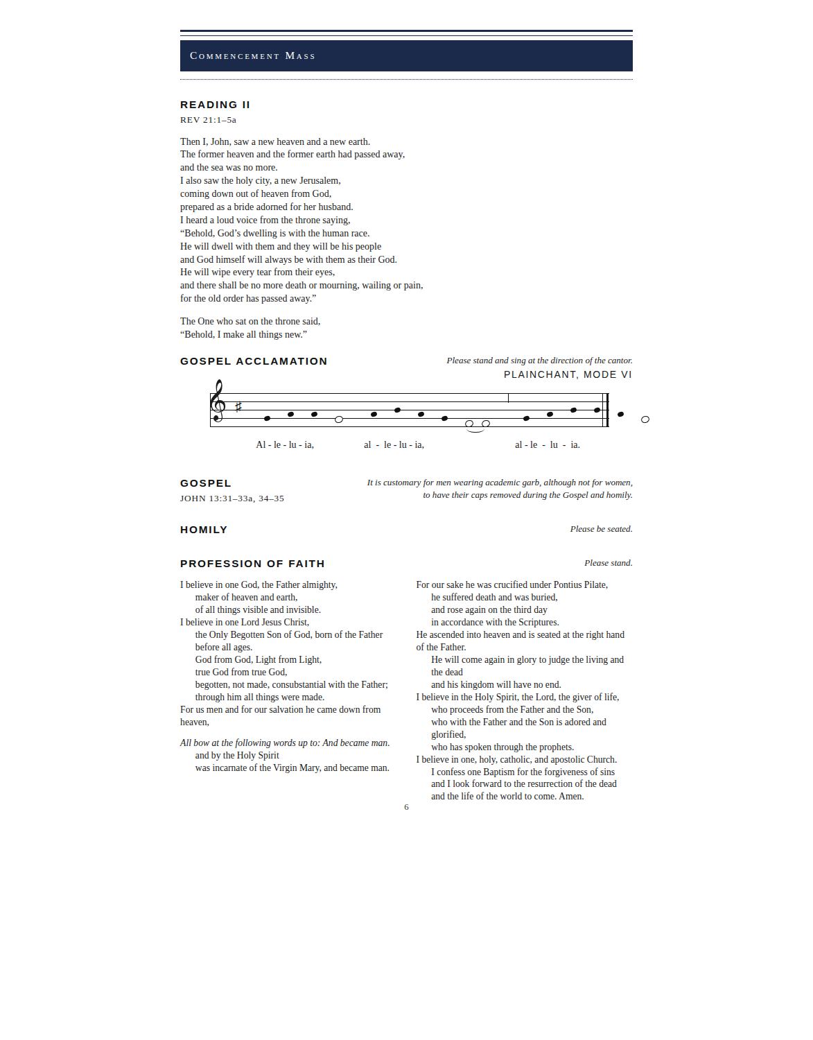COMMENCEMENT MASS
Reading II
REV 21:1–5a
Then I, John, saw a new heaven and a new earth. The former heaven and the former earth had passed away, and the sea was no more. I also saw the holy city, a new Jerusalem, coming down out of heaven from God, prepared as a bride adorned for her husband. I heard a loud voice from the throne saying, “Behold, God’s dwelling is with the human race. He will dwell with them and they will be his people and God himself will always be with them as their God. He will wipe every tear from their eyes, and there shall be no more death or mourning, wailing or pain, for the old order has passed away.”
The One who sat on the throne said, “Behold, I make all things new.”
Gospel Acclamation
Please stand and sing at the direction of the cantor.
Plainchant, Mode VI
𝄞
♯
Al - le - lu - ia, al - le - lu - ia, al - le - lu - ia.
Gospel
JOHN 13:31–33a, 34–35
It is customary for men wearing academic garb, although not for women,
to have their caps removed during the Gospel and homily.
Homily
Please be seated.
Profession of Faith
Please stand.
I believe in one God, the Father almighty, maker of heaven and earth, of all things visible and invisible.
I believe in one Lord Jesus Christ, the Only Begotten Son of God, born of the Father before all ages. God from God, Light from Light, true God from true God, begotten, not made, consubstantial with the Father; through him all things were made.
For us men and for our salvation he came down from heaven,
All bow at the following words up to: And became man.
and by the Holy Spirit was incarnate of the Virgin Mary, and became man.
For our sake he was crucified under Pontius Pilate, he suffered death and was buried, and rose again on the third day in accordance with the Scriptures.
He ascended into heaven and is seated at the right hand of the Father. He will come again in glory to judge the living and the dead and his kingdom will have no end.
I believe in the Holy Spirit, the Lord, the giver of life, who proceeds from the Father and the Son, who with the Father and the Son is adored and glorified, who has spoken through the prophets.
I believe in one, holy, catholic, and apostolic Church. I confess one Baptism for the forgiveness of sins and I look forward to the resurrection of the dead and the life of the world to come. Amen.
6